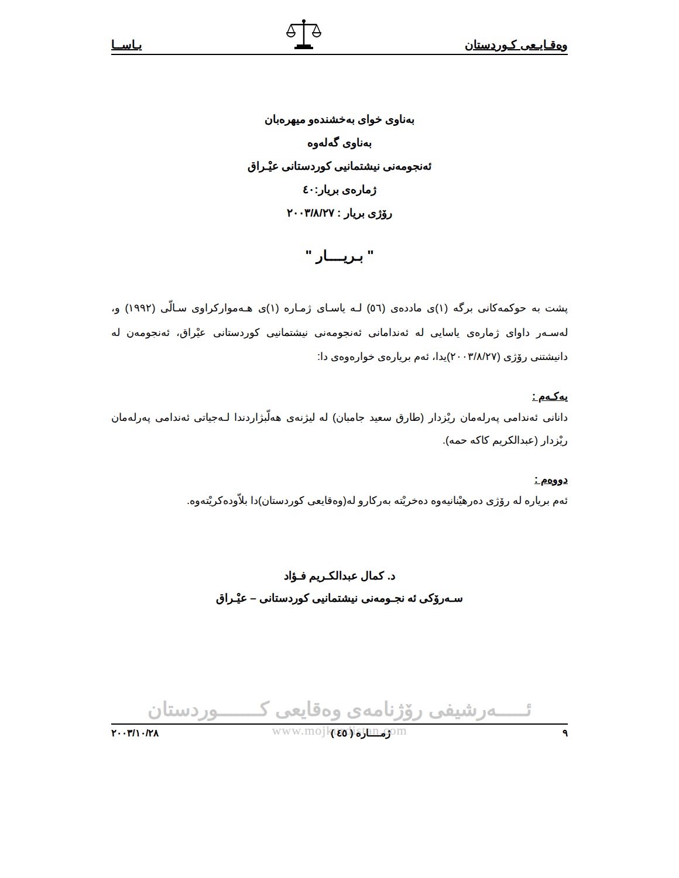وەقـايـعى كـوردستان
يـاســا
بەناوى خواى بەخشندەو میهرەبان
بەناوى گەلەوە
ئه‌نجومه‌نى نیشتمانیى كوردستانى عیْـراق
ژماره‌ى بریار:٤٠
رۆژى بریار : ٢٠٠٣/٨/٢٧
" بـریــــار "
پشت به‌ حوكمه‌كانى برگه‌ (١)ى ماددەى (٥٦) لـه‌ یاسـاى ژمـاره‌ (١)ى هـه‌مواركراوى سـالّى (١٩٩٢) و، له‌سـه‌ر داواى ژماره‌ى یاسایى له‌ ئه‌ندامانى ئه‌نجومه‌نى نیشتمانیى كوردستانى عیْراق، ئه‌نجومه‌ن له‌ دانیشتنى رۆژى (٢٠٠٣/٨/٢٧)یدا، ئه‌م بریاره‌ى خواره‌وه‌ى دا:
یه‌كـه‌م :
دانانى ئه‌ندامى په‌رله‌مان ریْزدار (طارق سعید جامبان) له‌ لیژنه‌ى هه‌لّبژاردندا لـه‌جیاتى ئه‌ندامى په‌رله‌مان ریْزدار (عبدالكریم كاكه‌ حمه‌).
دووه‌م :
ئه‌م بریاره‌ له‌ رۆژى ده‌رهیْنانیه‌وه‌ ده‌خریْته‌ به‌ركارو له‌(وه‌قایعى كوردستان)دا بلاّوده‌كریْته‌وه‌.
د. كمال عبدالكـریم فـؤاد
سـه‌رۆكى ئه‌ نجـومه‌نى نیشتمانیى كوردستانى – عیْـراق
ئـــــه‌رشیفى رۆژنامه‌ى وه‌قایعى كـــــــوردستان
www.mojkurdistan.com
٩
ژمــــاره‌ ( ٤٥ )
٢٠٠٣/١٠/٢٨